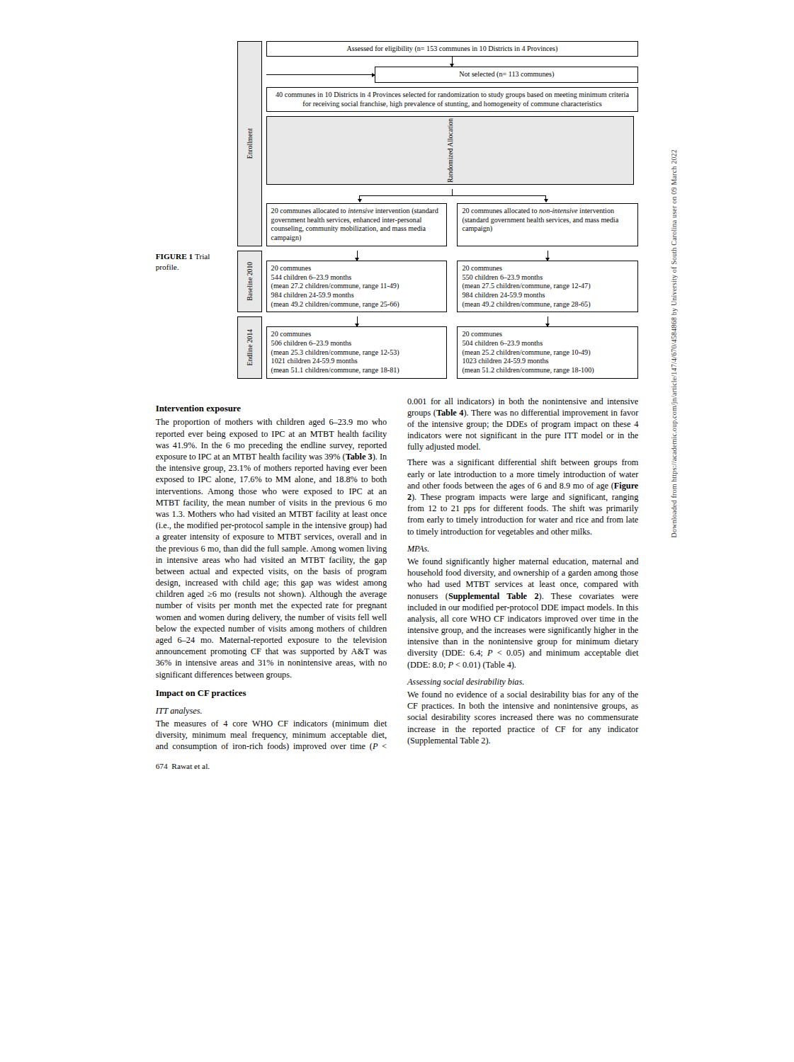Downloaded from https://academic.oup.com/jn/article/147/4/670/4584868 by University of South Carolina user on 09 March 2022
FIGURE 1 Trial profile.
Enrollment
Assessed for eligibility (n= 153 communes in 10 Districts in 4 Provinces)
Not selected (n= 113 communes)
40 communes in 10 Districts in 4 Provinces selected for randomization to study groups based on meeting minimum criteria for receiving social franchise, high prevalence of stunting, and homogeneity of commune characteristics
Randomized Allocation
20 communes allocated to intensive intervention (standard government health services, enhanced inter-personal counseling, community mobilization, and mass media campaign)
20 communes allocated to non-intensive intervention (standard government health services, and mass media campaign)
Baseline 2010
20 communes
544 children 6–23.9 months
(mean 27.2 children/commune, range 11-49)
984 children 24-59.9 months
(mean 49.2 children/commune, range 25-66)
20 communes
550 children 6–23.9 months
(mean 27.5 children/commune, range 12-47)
984 children 24-59.9 months
(mean 49.2 children/commune, range 28-65)
Endline 2014
20 communes
506 children 6–23.9 months
(mean 25.3 children/commune, range 12-53)
1021 children 24-59.9 months
(mean 51.1 children/commune, range 18-81)
20 communes
504 children 6–23.9 months
(mean 25.2 children/commune, range 10-49)
1023 children 24-59.9 months
(mean 51.2 children/commune, range 18-100)
Intervention exposure
The proportion of mothers with children aged 6–23.9 mo who reported ever being exposed to IPC at an MTBT health facility was 41.9%. In the 6 mo preceding the endline survey, reported exposure to IPC at an MTBT health facility was 39% (Table 3). In the intensive group, 23.1% of mothers reported having ever been exposed to IPC alone, 17.6% to MM alone, and 18.8% to both interventions. Among those who were exposed to IPC at an MTBT facility, the mean number of visits in the previous 6 mo was 1.3. Mothers who had visited an MTBT facility at least once (i.e., the modified per-protocol sample in the intensive group) had a greater intensity of exposure to MTBT services, overall and in the previous 6 mo, than did the full sample. Among women living in intensive areas who had visited an MTBT facility, the gap between actual and expected visits, on the basis of program design, increased with child age; this gap was widest among children aged ≥6 mo (results not shown). Although the average number of visits per month met the expected rate for pregnant women and women during delivery, the number of visits fell well below the expected number of visits among mothers of children aged 6–24 mo. Maternal-reported exposure to the television announcement promoting CF that was supported by A&T was 36% in intensive areas and 31% in nonintensive areas, with no significant differences between groups.
Impact on CF practices
ITT analyses.
The measures of 4 core WHO CF indicators (minimum diet diversity, minimum meal frequency, minimum acceptable diet, and consumption of iron-rich foods) improved over time (P < 0.001 for all indicators) in both the nonintensive and intensive groups (Table 4). There was no differential improvement in favor of the intensive group; the DDEs of program impact on these 4 indicators were not significant in the pure ITT model or in the fully adjusted model.
There was a significant differential shift between groups from early or late introduction to a more timely introduction of water and other foods between the ages of 6 and 8.9 mo of age (Figure 2). These program impacts were large and significant, ranging from 12 to 21 pps for different foods. The shift was primarily from early to timely introduction for water and rice and from late to timely introduction for vegetables and other milks.
MPAs.
We found significantly higher maternal education, maternal and household food diversity, and ownership of a garden among those who had used MTBT services at least once, compared with nonusers (Supplemental Table 2). These covariates were included in our modified per-protocol DDE impact models. In this analysis, all core WHO CF indicators improved over time in the intensive group, and the increases were significantly higher in the intensive than in the nonintensive group for minimum dietary diversity (DDE: 6.4; P < 0.05) and minimum acceptable diet (DDE: 8.0; P < 0.01) (Table 4).
Assessing social desirability bias.
We found no evidence of a social desirability bias for any of the CF practices. In both the intensive and nonintensive groups, as social desirability scores increased there was no commensurate increase in the reported practice of CF for any indicator (Supplemental Table 2).
674 Rawat et al.